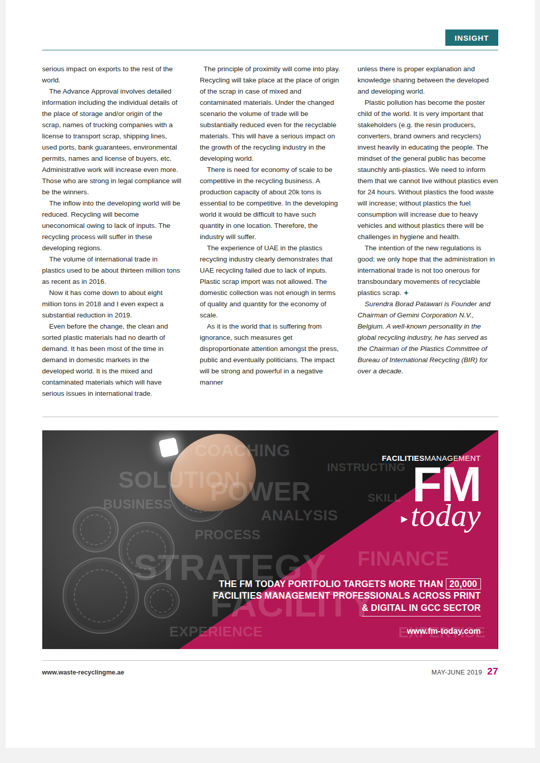INSIGHT
serious impact on exports to the rest of the world.
The Advance Approval involves detailed information including the individual details of the place of storage and/or origin of the scrap, names of trucking companies with a license to transport scrap, shipping lines, used ports, bank guarantees, environmental permits, names and license of buyers, etc. Administrative work will increase even more. Those who are strong in legal compliance will be the winners.
The inflow into the developing world will be reduced. Recycling will become uneconomical owing to lack of inputs. The recycling process will suffer in these developing regions.
The volume of international trade in plastics used to be about thirteen million tons as recent as in 2016.
Now it has come down to about eight million tons in 2018 and I even expect a substantial reduction in 2019.
Even before the change, the clean and sorted plastic materials had no dearth of demand. It has been most of the time in demand in domestic markets in the developed world. It is the mixed and contaminated materials which will have serious issues in international trade.
The principle of proximity will come into play. Recycling will take place at the place of origin of the scrap in case of mixed and contaminated materials. Under the changed scenario the volume of trade will be substantially reduced even for the recyclable materials. This will have a serious impact on the growth of the recycling industry in the developing world.
There is need for economy of scale to be competitive in the recycling business. A production capacity of about 20k tons is essential to be competitive. In the developing world it would be difficult to have such quantity in one location. Therefore, the industry will suffer.
The experience of UAE in the plastics recycling industry clearly demonstrates that UAE recycling failed due to lack of inputs. Plastic scrap import was not allowed. The domestic collection was not enough in terms of quality and quantity for the economy of scale.
As it is the world that is suffering from ignorance, such measures get disproportionate attention amongst the press, public and eventually politicians. The impact will be strong and powerful in a negative manner
unless there is proper explanation and knowledge sharing between the developed and developing world.
Plastic pollution has become the poster child of the world. It is very important that stakeholders (e.g. the resin producers, converters, brand owners and recyclers) invest heavily in educating the people. The mindset of the general public has become staunchly anti-plastics. We need to inform them that we cannot live without plastics even for 24 hours. Without plastics the food waste will increase; without plastics the fuel consumption will increase due to heavy vehicles and without plastics there will be challenges in hygiene and health.
The intention of the new regulations is good; we only hope that the administration in international trade is not too onerous for transboundary movements of recyclable plastics scrap.
Surendra Borad Patawari is Founder and Chairman of Gemini Corporation N.V., Belgium. A well-known personality in the global recycling industry, he has served as the Chairman of the Plastics Committee of Bureau of International Recycling (BIR) for over a decade.
COACHING SOLUTION POWER BUSINESS ANALYSIS PROCESS STRATEGY FINANCE FACILITY EXPERIENCE EXPERTISE INSTRUCTING SKILL
FACILITIESMANAGEMENT
FM
today
THE FM TODAY PORTFOLIO TARGETS MORE THAN 20,000
FACILITIES MANAGEMENT PROFESSIONALS ACROSS PRINT
& DIGITAL IN GCC SECTOR
www.fm-today.com
www.waste-recyclingme.ae
MAY-JUNE 2019 27